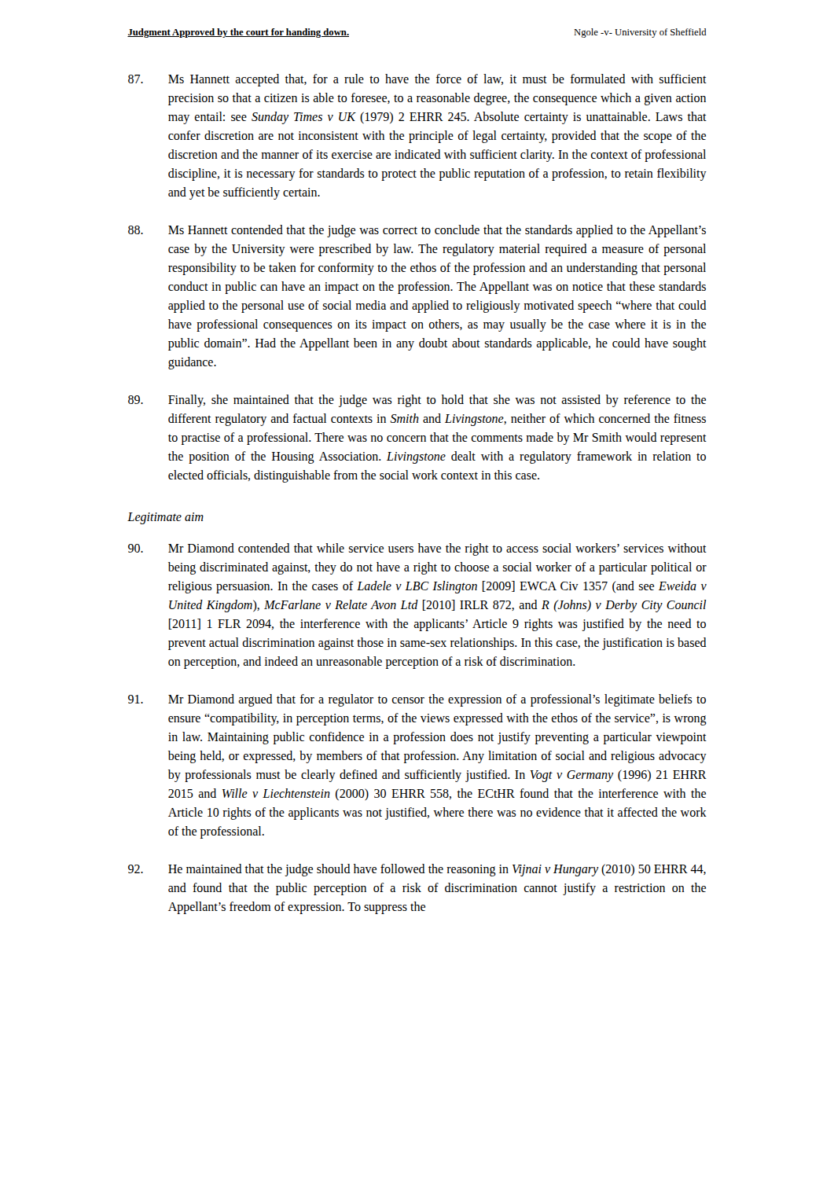Judgment Approved by the court for handing down. Ngole -v- University of Sheffield
87. Ms Hannett accepted that, for a rule to have the force of law, it must be formulated with sufficient precision so that a citizen is able to foresee, to a reasonable degree, the consequence which a given action may entail: see Sunday Times v UK (1979) 2 EHRR 245. Absolute certainty is unattainable. Laws that confer discretion are not inconsistent with the principle of legal certainty, provided that the scope of the discretion and the manner of its exercise are indicated with sufficient clarity. In the context of professional discipline, it is necessary for standards to protect the public reputation of a profession, to retain flexibility and yet be sufficiently certain.
88. Ms Hannett contended that the judge was correct to conclude that the standards applied to the Appellant’s case by the University were prescribed by law. The regulatory material required a measure of personal responsibility to be taken for conformity to the ethos of the profession and an understanding that personal conduct in public can have an impact on the profession. The Appellant was on notice that these standards applied to the personal use of social media and applied to religiously motivated speech “where that could have professional consequences on its impact on others, as may usually be the case where it is in the public domain”. Had the Appellant been in any doubt about standards applicable, he could have sought guidance.
89. Finally, she maintained that the judge was right to hold that she was not assisted by reference to the different regulatory and factual contexts in Smith and Livingstone, neither of which concerned the fitness to practise of a professional. There was no concern that the comments made by Mr Smith would represent the position of the Housing Association. Livingstone dealt with a regulatory framework in relation to elected officials, distinguishable from the social work context in this case.
Legitimate aim
90. Mr Diamond contended that while service users have the right to access social workers’ services without being discriminated against, they do not have a right to choose a social worker of a particular political or religious persuasion. In the cases of Ladele v LBC Islington [2009] EWCA Civ 1357 (and see Eweida v United Kingdom), McFarlane v Relate Avon Ltd [2010] IRLR 872, and R (Johns) v Derby City Council [2011] 1 FLR 2094, the interference with the applicants’ Article 9 rights was justified by the need to prevent actual discrimination against those in same-sex relationships. In this case, the justification is based on perception, and indeed an unreasonable perception of a risk of discrimination.
91. Mr Diamond argued that for a regulator to censor the expression of a professional’s legitimate beliefs to ensure “compatibility, in perception terms, of the views expressed with the ethos of the service”, is wrong in law. Maintaining public confidence in a profession does not justify preventing a particular viewpoint being held, or expressed, by members of that profession. Any limitation of social and religious advocacy by professionals must be clearly defined and sufficiently justified. In Vogt v Germany (1996) 21 EHRR 2015 and Wille v Liechtenstein (2000) 30 EHRR 558, the ECtHR found that the interference with the Article 10 rights of the applicants was not justified, where there was no evidence that it affected the work of the professional.
92. He maintained that the judge should have followed the reasoning in Vijnai v Hungary (2010) 50 EHRR 44, and found that the public perception of a risk of discrimination cannot justify a restriction on the Appellant’s freedom of expression. To suppress the